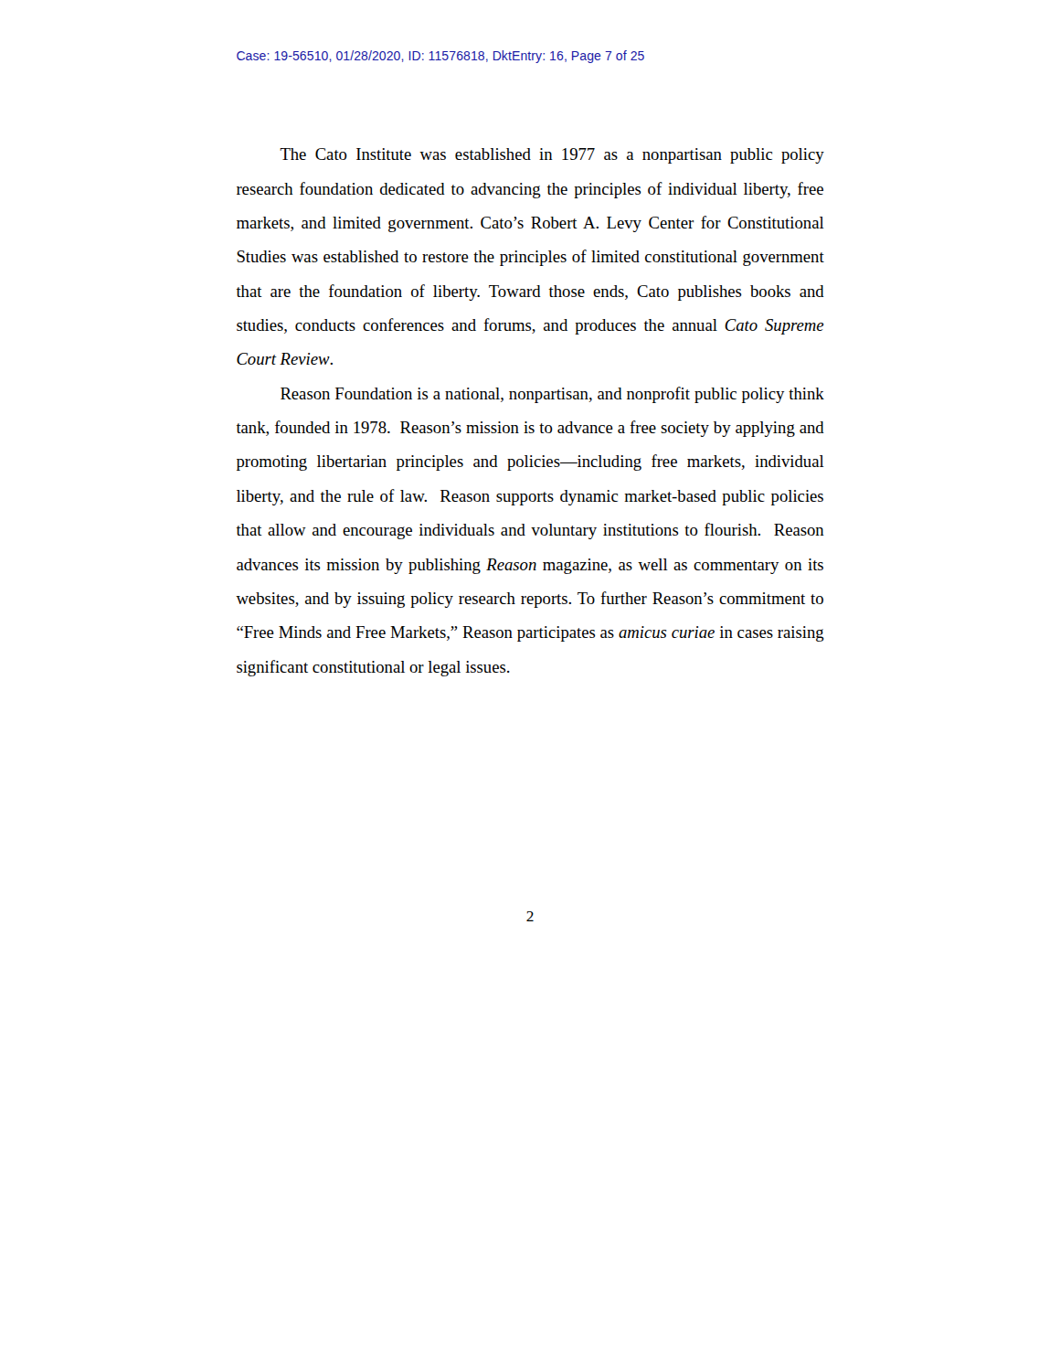Case: 19-56510, 01/28/2020, ID: 11576818, DktEntry: 16, Page 7 of 25
The Cato Institute was established in 1977 as a nonpartisan public policy research foundation dedicated to advancing the principles of individual liberty, free markets, and limited government. Cato’s Robert A. Levy Center for Constitutional Studies was established to restore the principles of limited constitutional government that are the foundation of liberty. Toward those ends, Cato publishes books and studies, conducts conferences and forums, and produces the annual Cato Supreme Court Review.
Reason Foundation is a national, nonpartisan, and nonprofit public policy think tank, founded in 1978. Reason’s mission is to advance a free society by applying and promoting libertarian principles and policies—including free markets, individual liberty, and the rule of law. Reason supports dynamic market-based public policies that allow and encourage individuals and voluntary institutions to flourish. Reason advances its mission by publishing Reason magazine, as well as commentary on its websites, and by issuing policy research reports. To further Reason’s commitment to “Free Minds and Free Markets,” Reason participates as amicus curiae in cases raising significant constitutional or legal issues.
2